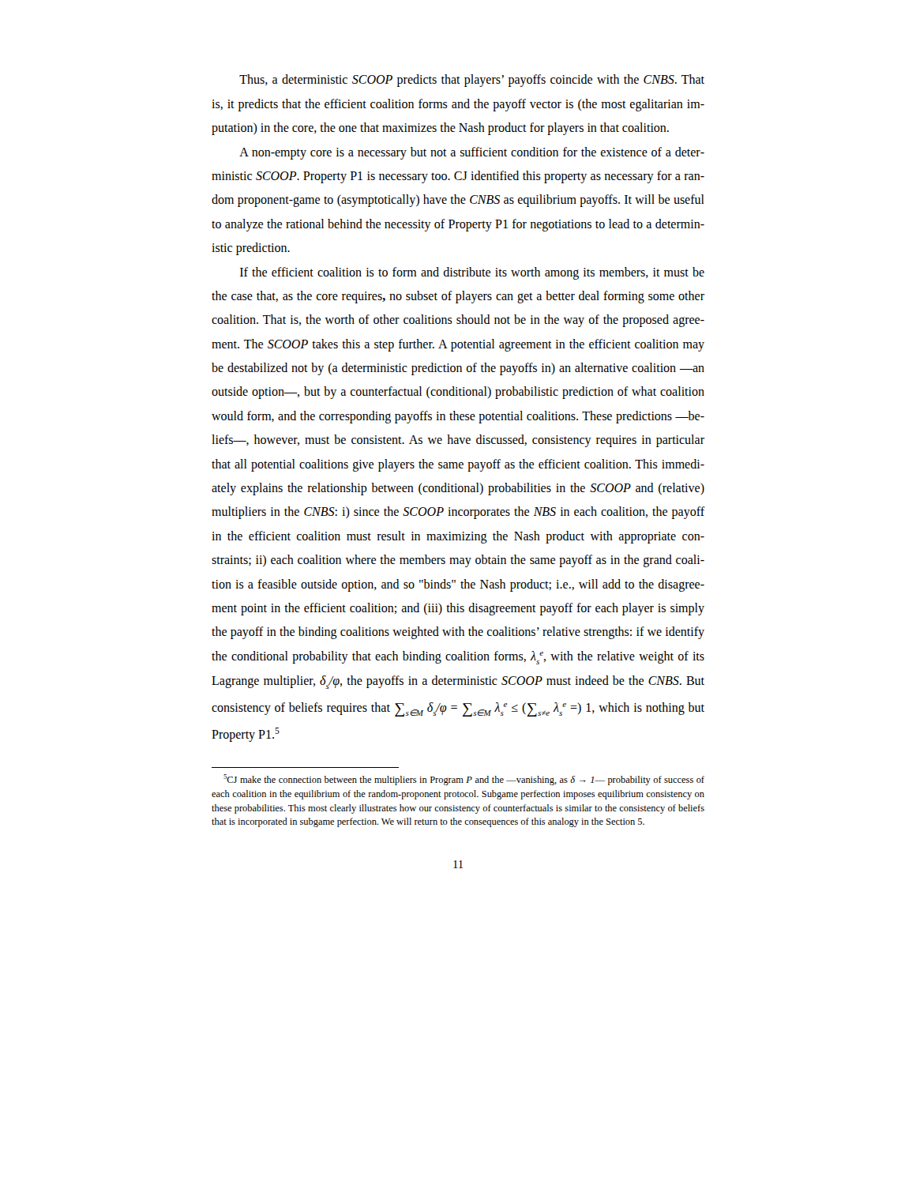Thus, a deterministic SCOOP predicts that players’ payoffs coincide with the CNBS. That is, it predicts that the efficient coalition forms and the payoff vector is (the most egalitarian imputation) in the core, the one that maximizes the Nash product for players in that coalition.
A non-empty core is a necessary but not a sufficient condition for the existence of a deterministic SCOOP. Property P1 is necessary too. CJ identified this property as necessary for a random proponent-game to (asymptotically) have the CNBS as equilibrium payoffs. It will be useful to analyze the rational behind the necessity of Property P1 for negotiations to lead to a deterministic prediction.
If the efficient coalition is to form and distribute its worth among its members, it must be the case that, as the core requires, no subset of players can get a better deal forming some other coalition. That is, the worth of other coalitions should not be in the way of the proposed agreement. The SCOOP takes this a step further. A potential agreement in the efficient coalition may be destabilized not by (a deterministic prediction of the payoffs in) an alternative coalition —an outside option—, but by a counterfactual (conditional) probabilistic prediction of what coalition would form, and the corresponding payoffs in these potential coalitions. These predictions —beliefs—, however, must be consistent. As we have discussed, consistency requires in particular that all potential coalitions give players the same payoff as the efficient coalition. This immediately explains the relationship between (conditional) probabilities in the SCOOP and (relative) multipliers in the CNBS: i) since the SCOOP incorporates the NBS in each coalition, the payoff in the efficient coalition must result in maximizing the Nash product with appropriate constraints; ii) each coalition where the members may obtain the same payoff as in the grand coalition is a feasible outside option, and so "binds" the Nash product; i.e., will add to the disagreement point in the efficient coalition; and (iii) this disagreement payoff for each player is simply the payoff in the binding coalitions weighted with the coalitions’ relative strengths: if we identify the conditional probability that each binding coalition forms, λse, with the relative weight of its Lagrange multiplier, δs/φ, the payoffs in a deterministic SCOOP must indeed be the CNBS. But consistency of beliefs requires that ∑s∈M δs/φ = ∑s∈M λse ≤ (∑s≠e λse =) 1, which is nothing but Property P1.5
5CJ make the connection between the multipliers in Program P and the —vanishing, as δ → 1— probability of success of each coalition in the equilibrium of the random-proponent protocol. Subgame perfection imposes equilibrium consistency on these probabilities. This most clearly illustrates how our consistency of counterfactuals is similar to the consistency of beliefs that is incorporated in subgame perfection. We will return to the consequences of this analogy in the Section 5.
11